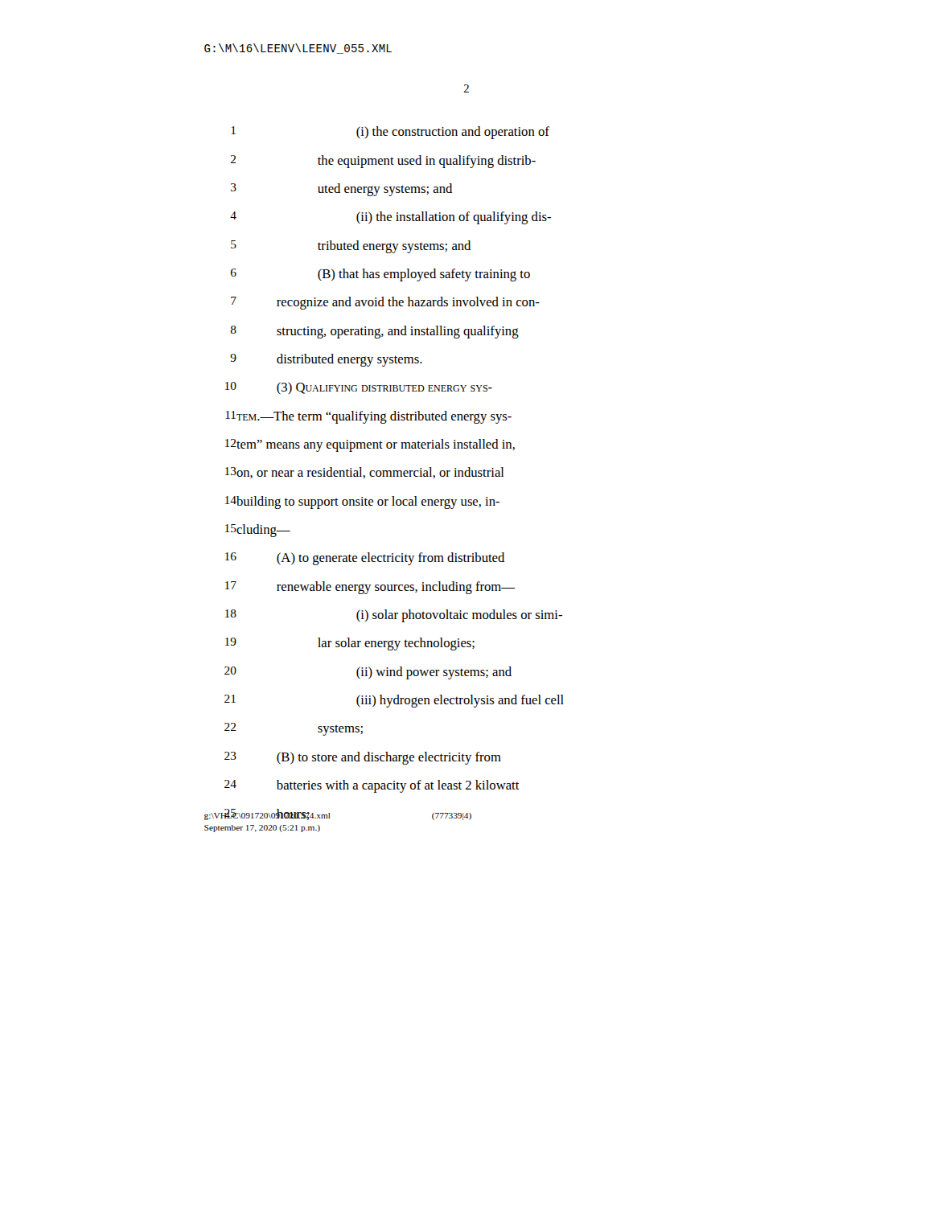G:\M\16\LEENV\LEENV_055.XML
2
| 1 | (i) the construction and operation of |
| 2 | the equipment used in qualifying distrib- |
| 3 | uted energy systems; and |
| 4 | (ii) the installation of qualifying dis- |
| 5 | tributed energy systems; and |
| 6 | (B) that has employed safety training to |
| 7 | recognize and avoid the hazards involved in con- |
| 8 | structing, operating, and installing qualifying |
| 9 | distributed energy systems. |
| 10 | (3) Qualifying distributed energy sys- |
| 11 | tem. —The term “qualifying distributed energy sys- |
| 12 | tem” means any equipment or materials installed in, |
| 13 | on, or near a residential, commercial, or industrial |
| 14 | building to support onsite or local energy use, in- |
| 15 | cluding— |
| 16 | (A) to generate electricity from distributed |
| 17 | renewable energy sources, including from— |
| 18 | (i) solar photovoltaic modules or simi- |
| 19 | lar solar energy technologies; |
| 20 | (ii) wind power systems; and |
| 21 | (iii) hydrogen electrolysis and fuel cell |
| 22 | systems; |
| 23 | (B) to store and discharge electricity from |
| 24 | batteries with a capacity of at least 2 kilowatt |
| 25 | hours; |
g:\VHLC\091720\091720.374.xml
September 17, 2020 (5:21 p.m.)
(777339|4)